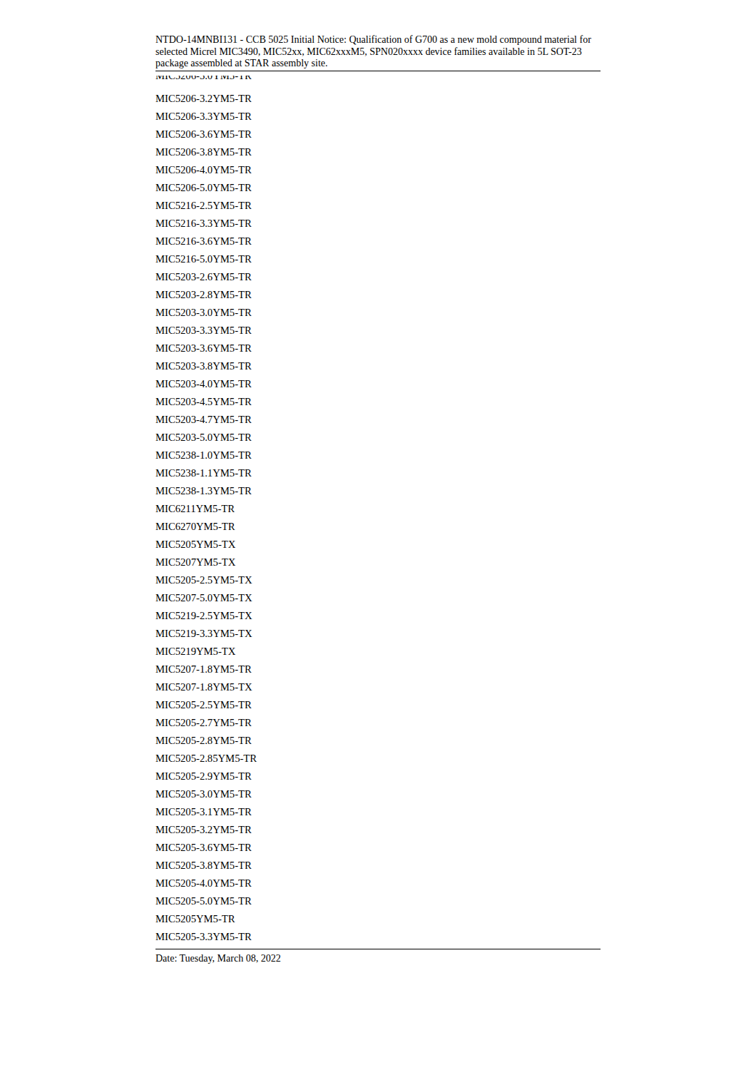NTDO-14MNBI131 - CCB 5025 Initial Notice: Qualification of G700 as a new mold compound material for selected Micrel MIC3490, MIC52xx, MIC62xxxM5, SPN020xxxx device families available in 5L SOT-23 package assembled at STAR assembly site.
MIC5206-3.0YM5-TR
MIC5206-3.2YM5-TR
MIC5206-3.3YM5-TR
MIC5206-3.6YM5-TR
MIC5206-3.8YM5-TR
MIC5206-4.0YM5-TR
MIC5206-5.0YM5-TR
MIC5216-2.5YM5-TR
MIC5216-3.3YM5-TR
MIC5216-3.6YM5-TR
MIC5216-5.0YM5-TR
MIC5203-2.6YM5-TR
MIC5203-2.8YM5-TR
MIC5203-3.0YM5-TR
MIC5203-3.3YM5-TR
MIC5203-3.6YM5-TR
MIC5203-3.8YM5-TR
MIC5203-4.0YM5-TR
MIC5203-4.5YM5-TR
MIC5203-4.7YM5-TR
MIC5203-5.0YM5-TR
MIC5238-1.0YM5-TR
MIC5238-1.1YM5-TR
MIC5238-1.3YM5-TR
MIC6211YM5-TR
MIC6270YM5-TR
MIC5205YM5-TX
MIC5207YM5-TX
MIC5205-2.5YM5-TX
MIC5207-5.0YM5-TX
MIC5219-2.5YM5-TX
MIC5219-3.3YM5-TX
MIC5219YM5-TX
MIC5207-1.8YM5-TR
MIC5207-1.8YM5-TX
MIC5205-2.5YM5-TR
MIC5205-2.7YM5-TR
MIC5205-2.8YM5-TR
MIC5205-2.85YM5-TR
MIC5205-2.9YM5-TR
MIC5205-3.0YM5-TR
MIC5205-3.1YM5-TR
MIC5205-3.2YM5-TR
MIC5205-3.6YM5-TR
MIC5205-3.8YM5-TR
MIC5205-4.0YM5-TR
MIC5205-5.0YM5-TR
MIC5205YM5-TR
MIC5205-3.3YM5-TR
Date: Tuesday, March 08, 2022